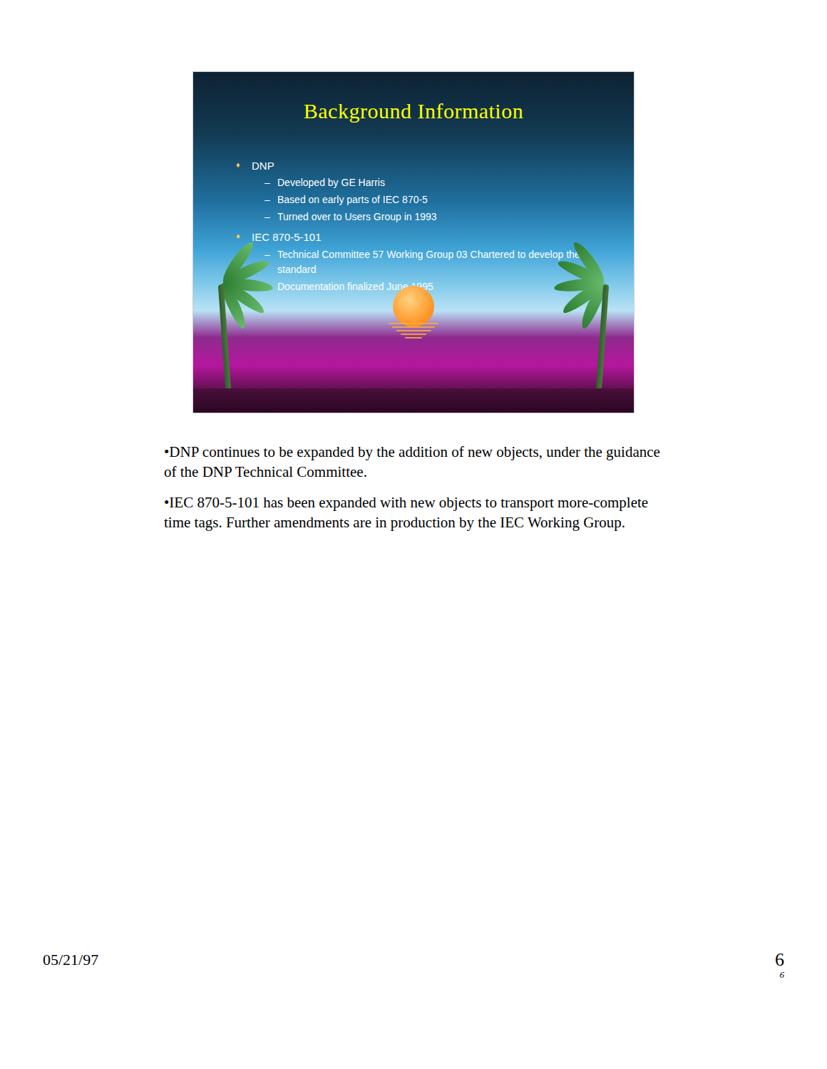Background Information
DNP
Developed by GE Harris
Based on early parts of IEC 870-5
Turned over to Users Group in 1993
IEC 870-5-101
Technical Committee 57 Working Group 03 Chartered to develop the standard
Documentation finalized June 1995
•DNP continues to be expanded by the addition of new objects, under the guidance of the DNP Technical Committee.
•IEC 870-5-101 has been expanded with new objects to transport more-complete time tags. Further amendments are in production by the IEC Working Group.
05/21/97 6 6